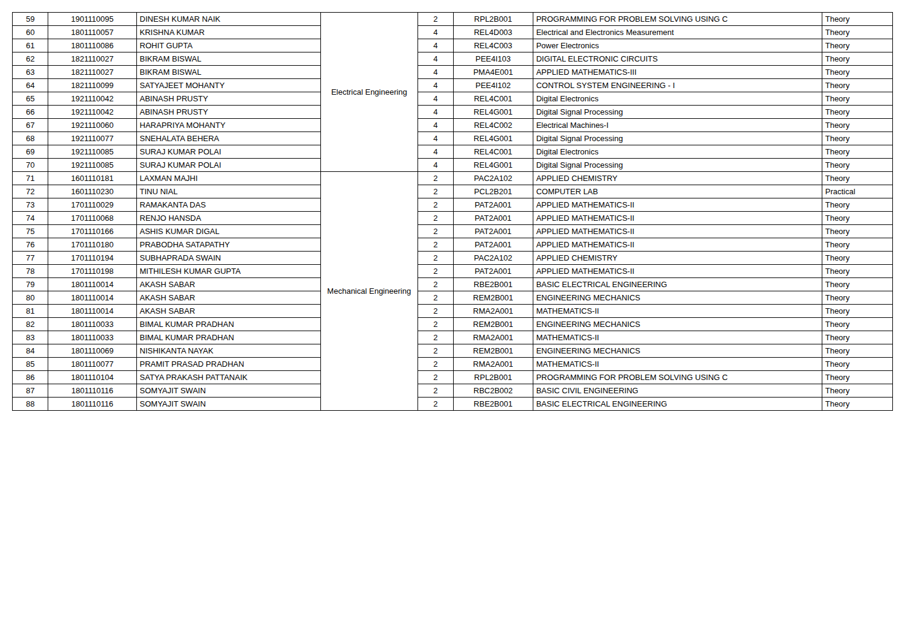| 59 | 1901110095 | DINESH KUMAR NAIK | Electrical Engineering | 2 | RPL2B001 | PROGRAMMING FOR PROBLEM SOLVING USING C | Theory |
| 60 | 1801110057 | KRISHNA KUMAR | 4 | REL4D003 | Electrical and Electronics Measurement | Theory |
| 61 | 1801110086 | ROHIT GUPTA | 4 | REL4C003 | Power Electronics | Theory |
| 62 | 1821110027 | BIKRAM BISWAL | 4 | PEE4I103 | DIGITAL ELECTRONIC CIRCUITS | Theory |
| 63 | 1821110027 | BIKRAM BISWAL | 4 | PMA4E001 | APPLIED MATHEMATICS-III | Theory |
| 64 | 1821110099 | SATYAJEET MOHANTY | 4 | PEE4I102 | CONTROL SYSTEM ENGINEERING - I | Theory |
| 65 | 1921110042 | ABINASH PRUSTY | 4 | REL4C001 | Digital Electronics | Theory |
| 66 | 1921110042 | ABINASH PRUSTY | 4 | REL4G001 | Digital Signal Processing | Theory |
| 67 | 1921110060 | HARAPRIYA MOHANTY | 4 | REL4C002 | Electrical Machines-I | Theory |
| 68 | 1921110077 | SNEHALATA BEHERA | 4 | REL4G001 | Digital Signal Processing | Theory |
| 69 | 1921110085 | SURAJ KUMAR POLAI | 4 | REL4C001 | Digital Electronics | Theory |
| 70 | 1921110085 | SURAJ KUMAR POLAI | 4 | REL4G001 | Digital Signal Processing | Theory |
| 71 | 1601110181 | LAXMAN MAJHI | Mechanical Engineering | 2 | PAC2A102 | APPLIED CHEMISTRY | Theory |
| 72 | 1601110230 | TINU NIAL | 2 | PCL2B201 | COMPUTER LAB | Practical |
| 73 | 1701110029 | RAMAKANTA DAS | 2 | PAT2A001 | APPLIED MATHEMATICS-II | Theory |
| 74 | 1701110068 | RENJO HANSDA | 2 | PAT2A001 | APPLIED MATHEMATICS-II | Theory |
| 75 | 1701110166 | ASHIS KUMAR DIGAL | 2 | PAT2A001 | APPLIED MATHEMATICS-II | Theory |
| 76 | 1701110180 | PRABODHA SATAPATHY | 2 | PAT2A001 | APPLIED MATHEMATICS-II | Theory |
| 77 | 1701110194 | SUBHAPRADA SWAIN | 2 | PAC2A102 | APPLIED CHEMISTRY | Theory |
| 78 | 1701110198 | MITHILESH KUMAR GUPTA | 2 | PAT2A001 | APPLIED MATHEMATICS-II | Theory |
| 79 | 1801110014 | AKASH SABAR | 2 | RBE2B001 | BASIC ELECTRICAL ENGINEERING | Theory |
| 80 | 1801110014 | AKASH SABAR | 2 | REM2B001 | ENGINEERING MECHANICS | Theory |
| 81 | 1801110014 | AKASH SABAR | 2 | RMA2A001 | MATHEMATICS-II | Theory |
| 82 | 1801110033 | BIMAL KUMAR PRADHAN | 2 | REM2B001 | ENGINEERING MECHANICS | Theory |
| 83 | 1801110033 | BIMAL KUMAR PRADHAN | 2 | RMA2A001 | MATHEMATICS-II | Theory |
| 84 | 1801110069 | NISHIKANTA NAYAK | 2 | REM2B001 | ENGINEERING MECHANICS | Theory |
| 85 | 1801110077 | PRAMIT PRASAD PRADHAN | 2 | RMA2A001 | MATHEMATICS-II | Theory |
| 86 | 1801110104 | SATYA PRAKASH PATTANAIK | 2 | RPL2B001 | PROGRAMMING FOR PROBLEM SOLVING USING C | Theory |
| 87 | 1801110116 | SOMYAJIT SWAIN | 2 | RBC2B002 | BASIC CIVIL ENGINEERING | Theory |
| 88 | 1801110116 | SOMYAJIT SWAIN | 2 | RBE2B001 | BASIC ELECTRICAL ENGINEERING | Theory |